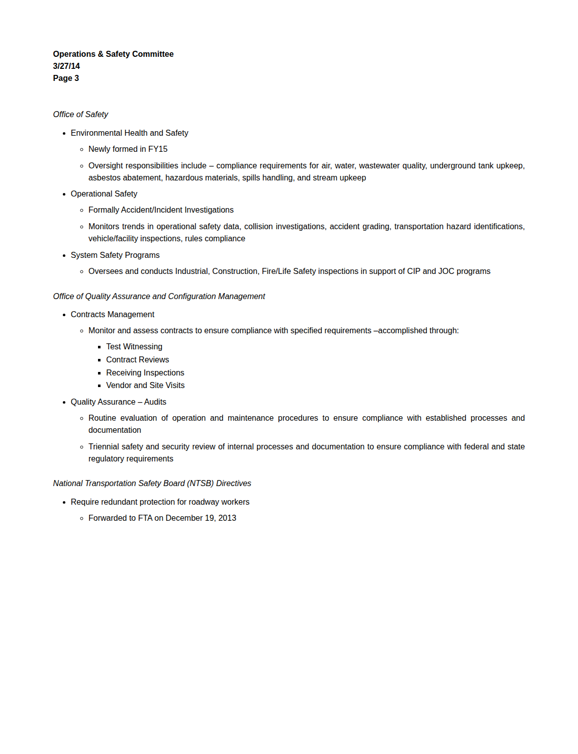Operations & Safety Committee
3/27/14
Page 3
Office of Safety
Environmental Health and Safety
Newly formed in FY15
Oversight responsibilities include – compliance requirements for air, water, wastewater quality, underground tank upkeep, asbestos abatement, hazardous materials, spills handling, and stream upkeep
Operational Safety
Formally Accident/Incident Investigations
Monitors trends in operational safety data, collision investigations, accident grading, transportation hazard identifications, vehicle/facility inspections, rules compliance
System Safety Programs
Oversees and conducts Industrial, Construction, Fire/Life Safety inspections in support of CIP and JOC programs
Office of Quality Assurance and Configuration Management
Contracts Management
Monitor and assess contracts to ensure compliance with specified requirements –accomplished through:
Test Witnessing
Contract Reviews
Receiving Inspections
Vendor and Site Visits
Quality Assurance – Audits
Routine evaluation of operation and maintenance procedures to ensure compliance with established processes and documentation
Triennial safety and security review of internal processes and documentation to ensure compliance with federal and state regulatory requirements
National Transportation Safety Board (NTSB) Directives
Require redundant protection for roadway workers
Forwarded to FTA on December 19, 2013